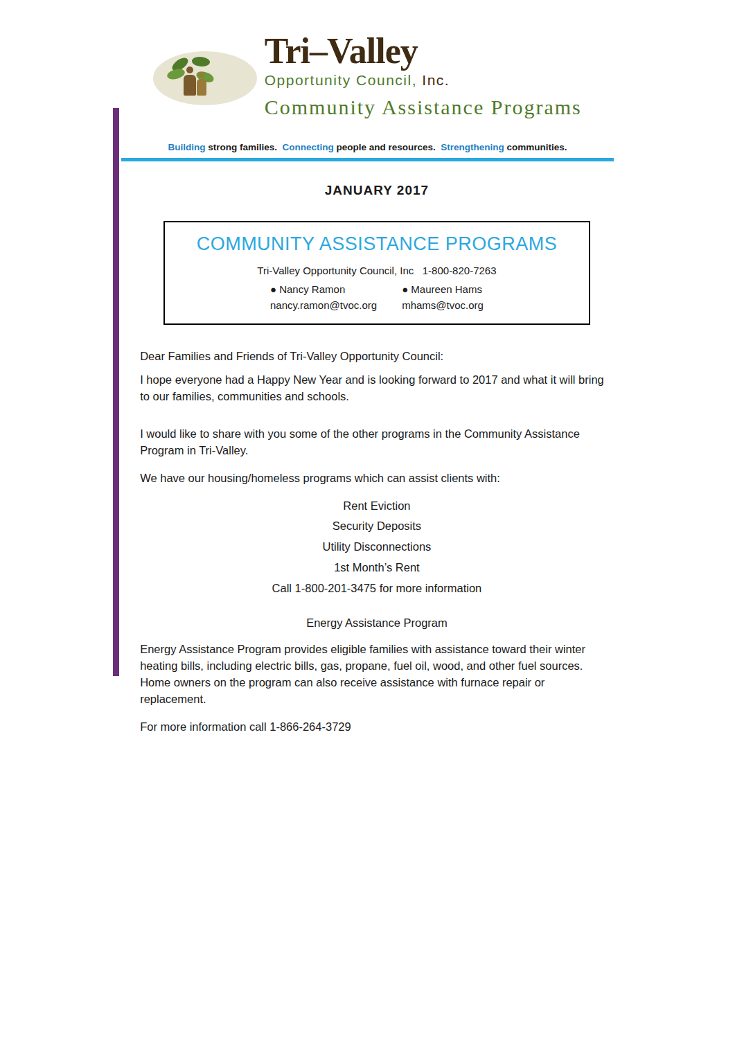Tri–Valley
Opportunity Council, Inc.
Community Assistance Programs
Building strong families. Connecting people and resources. Strengthening communities.
JANUARY 2017
COMMUNITY ASSISTANCE PROGRAMS
Tri-Valley Opportunity Council, Inc 1-800-820-7263
● Nancy Ramon
● Maureen Hams
nancy.ramon@tvoc.org
mhams@tvoc.org
Dear Families and Friends of Tri-Valley Opportunity Council:
I hope everyone had a Happy New Year and is looking forward to 2017 and what it will bring to our families, communities and schools.
I would like to share with you some of the other programs in the Community Assistance Program in Tri-Valley.
We have our housing/homeless programs which can assist clients with:
Rent Eviction
Security Deposits
Utility Disconnections
1st Month’s Rent
Call 1-800-201-3475 for more information
Energy Assistance Program
Energy Assistance Program provides eligible families with assistance toward their winter heating bills, including electric bills, gas, propane, fuel oil, wood, and other fuel sources. Home owners on the program can also receive assistance with furnace repair or replacement.
For more information call 1-866-264-3729